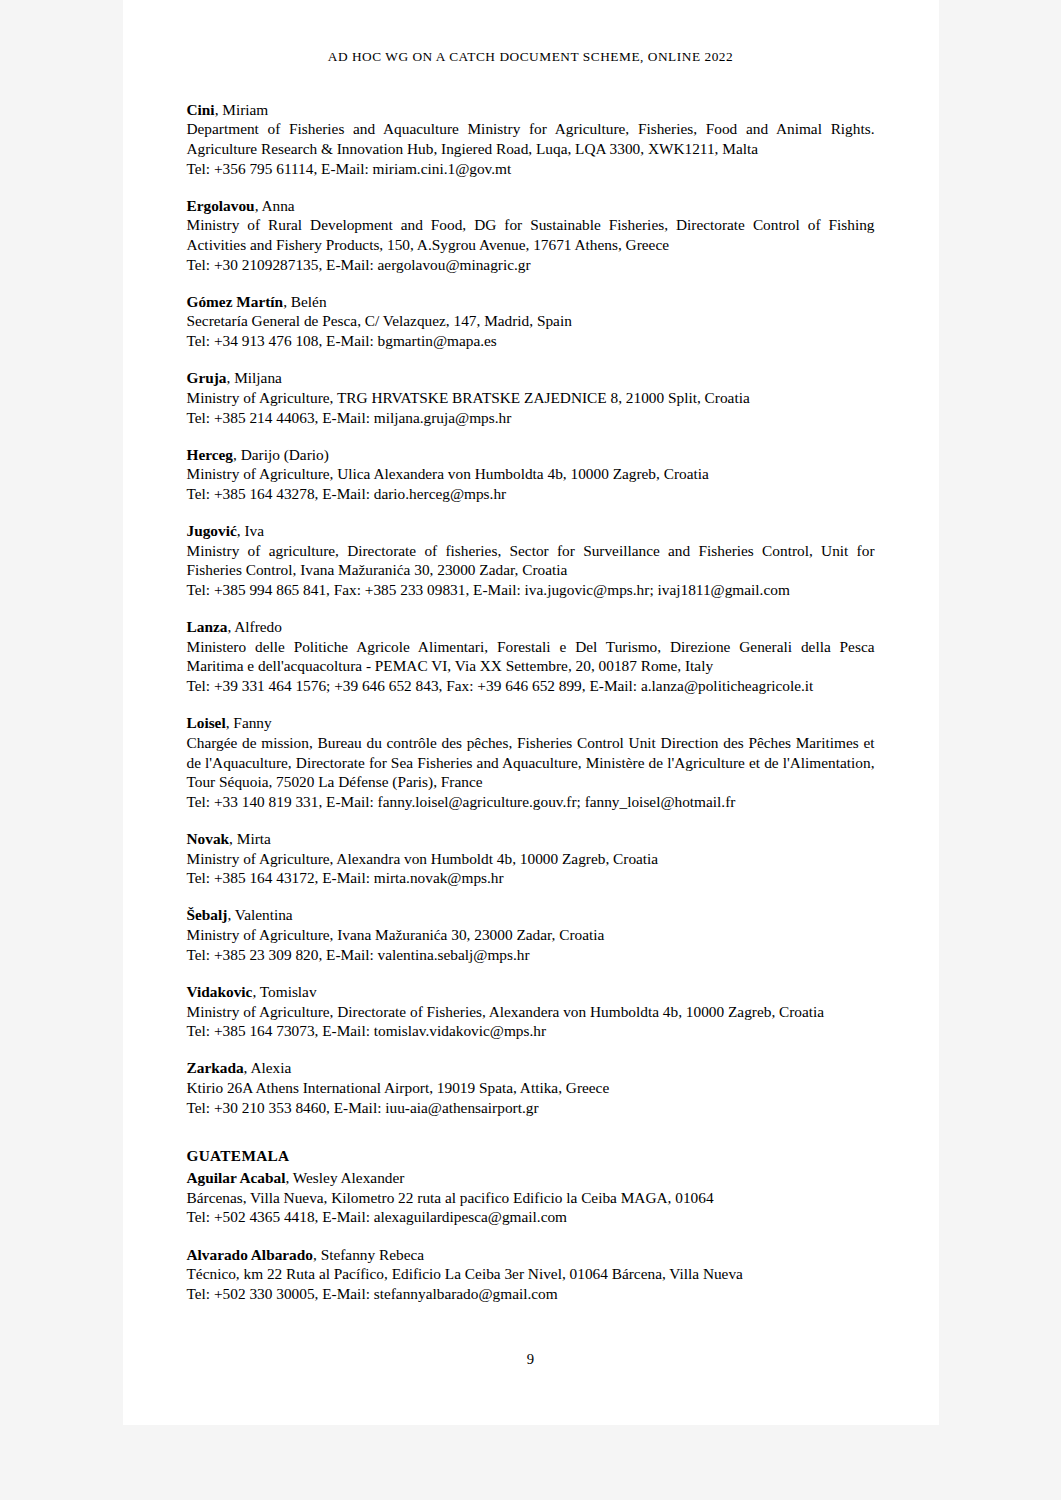AD HOC WG ON A CATCH DOCUMENT SCHEME, ONLINE 2022
Cini, Miriam
Department of Fisheries and Aquaculture Ministry for Agriculture, Fisheries, Food and Animal Rights. Agriculture Research & Innovation Hub, Ingiered Road, Luqa, LQA 3300, XWK1211, Malta
Tel: +356 795 61114, E-Mail: miriam.cini.1@gov.mt
Ergolavou, Anna
Ministry of Rural Development and Food, DG for Sustainable Fisheries, Directorate Control of Fishing Activities and Fishery Products, 150, A.Sygrou Avenue, 17671 Athens, Greece
Tel: +30 2109287135, E-Mail: aergolavou@minagric.gr
Gómez Martín, Belén
Secretaría General de Pesca, C/ Velazquez, 147, Madrid, Spain
Tel: +34 913 476 108, E-Mail: bgmartin@mapa.es
Gruja, Miljana
Ministry of Agriculture, TRG HRVATSKE BRATSKE ZAJEDNICE 8, 21000 Split, Croatia
Tel: +385 214 44063, E-Mail: miljana.gruja@mps.hr
Herceg, Darijo (Dario)
Ministry of Agriculture, Ulica Alexandera von Humboldta 4b, 10000 Zagreb, Croatia
Tel: +385 164 43278, E-Mail: dario.herceg@mps.hr
Jugović, Iva
Ministry of agriculture, Directorate of fisheries, Sector for Surveillance and Fisheries Control, Unit for Fisheries Control, Ivana Mažuranića 30, 23000 Zadar, Croatia
Tel: +385 994 865 841, Fax: +385 233 09831, E-Mail: iva.jugovic@mps.hr; ivaj1811@gmail.com
Lanza, Alfredo
Ministero delle Politiche Agricole Alimentari, Forestali e Del Turismo, Direzione Generali della Pesca Maritima e dell'acquacoltura - PEMAC VI, Via XX Settembre, 20, 00187 Rome, Italy
Tel: +39 331 464 1576; +39 646 652 843, Fax: +39 646 652 899, E-Mail: a.lanza@politicheagricole.it
Loisel, Fanny
Chargée de mission, Bureau du contrôle des pêches, Fisheries Control Unit Direction des Pêches Maritimes et de l'Aquaculture, Directorate for Sea Fisheries and Aquaculture, Ministère de l'Agriculture et de l'Alimentation, Tour Séquoia, 75020 La Défense (Paris), France
Tel: +33 140 819 331, E-Mail: fanny.loisel@agriculture.gouv.fr; fanny_loisel@hotmail.fr
Novak, Mirta
Ministry of Agriculture, Alexandra von Humboldt 4b, 10000 Zagreb, Croatia
Tel: +385 164 43172, E-Mail: mirta.novak@mps.hr
Šebalj, Valentina
Ministry of Agriculture, Ivana Mažuranića 30, 23000 Zadar, Croatia
Tel: +385 23 309 820, E-Mail: valentina.sebalj@mps.hr
Vidakovic, Tomislav
Ministry of Agriculture, Directorate of Fisheries, Alexandera von Humboldta 4b, 10000 Zagreb, Croatia
Tel: +385 164 73073, E-Mail: tomislav.vidakovic@mps.hr
Zarkada, Alexia
Ktirio 26A Athens International Airport, 19019 Spata, Attika, Greece
Tel: +30 210 353 8460, E-Mail: iuu-aia@athensairport.gr
GUATEMALA
Aguilar Acabal, Wesley Alexander
Bárcenas, Villa Nueva, Kilometro 22 ruta al pacifico Edificio la Ceiba MAGA, 01064
Tel: +502 4365 4418, E-Mail: alexaguilardipesca@gmail.com
Alvarado Albarado, Stefanny Rebeca
Técnico, km 22 Ruta al Pacífico, Edificio La Ceiba 3er Nivel, 01064 Bárcena, Villa Nueva
Tel: +502 330 30005, E-Mail: stefannyalbarado@gmail.com
9